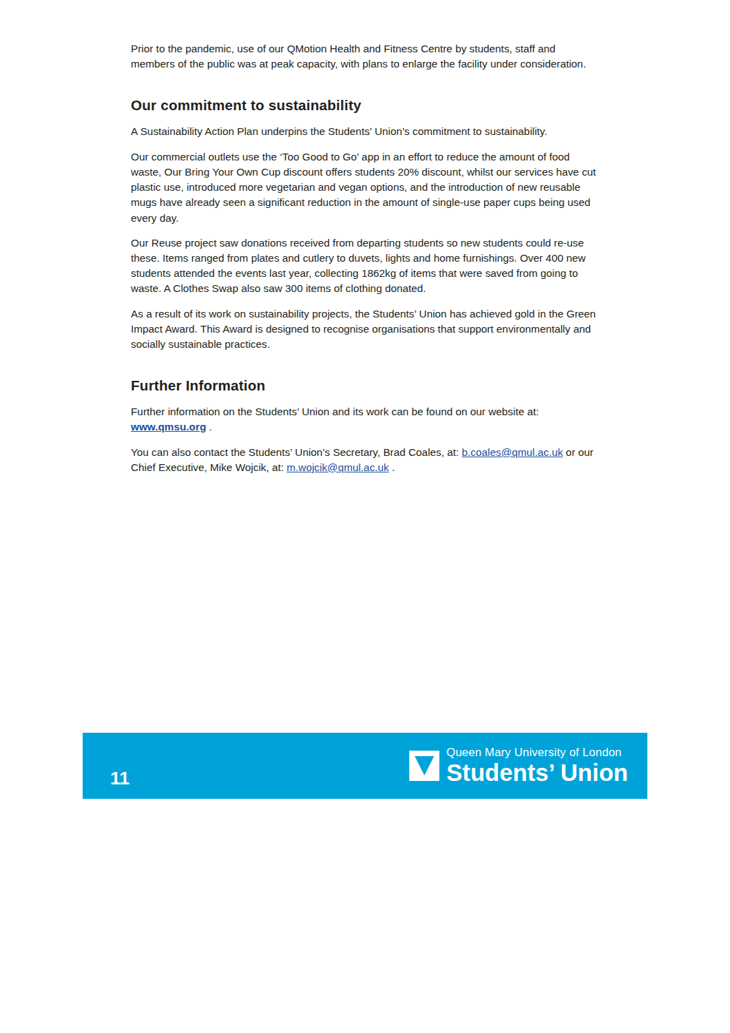Prior to the pandemic, use of our QMotion Health and Fitness Centre by students, staff and members of the public was at peak capacity, with plans to enlarge the facility under consideration.
Our commitment to sustainability
A Sustainability Action Plan underpins the Students’ Union’s commitment to sustainability.
Our commercial outlets use the ‘Too Good to Go’ app in an effort to reduce the amount of food waste, Our Bring Your Own Cup discount offers students 20% discount, whilst our services have cut plastic use, introduced more vegetarian and vegan options, and the introduction of new reusable mugs have already seen a significant reduction in the amount of single-use paper cups being used every day.
Our Reuse project saw donations received from departing students so new students could re-use these. Items ranged from plates and cutlery to duvets, lights and home furnishings. Over 400 new students attended the events last year, collecting 1862kg of items that were saved from going to waste. A Clothes Swap also saw 300 items of clothing donated.
As a result of its work on sustainability projects, the Students’ Union has achieved gold in the Green Impact Award. This Award is designed to recognise organisations that support environmentally and socially sustainable practices.
Further Information
Further information on the Students’ Union and its work can be found on our website at: www.qmsu.org .
You can also contact the Students’ Union’s Secretary, Brad Coales, at: b.coales@qmul.ac.uk or our Chief Executive, Mike Wojcik, at: m.wojcik@qmul.ac.uk .
11
Queen Mary University of London Students’ Union